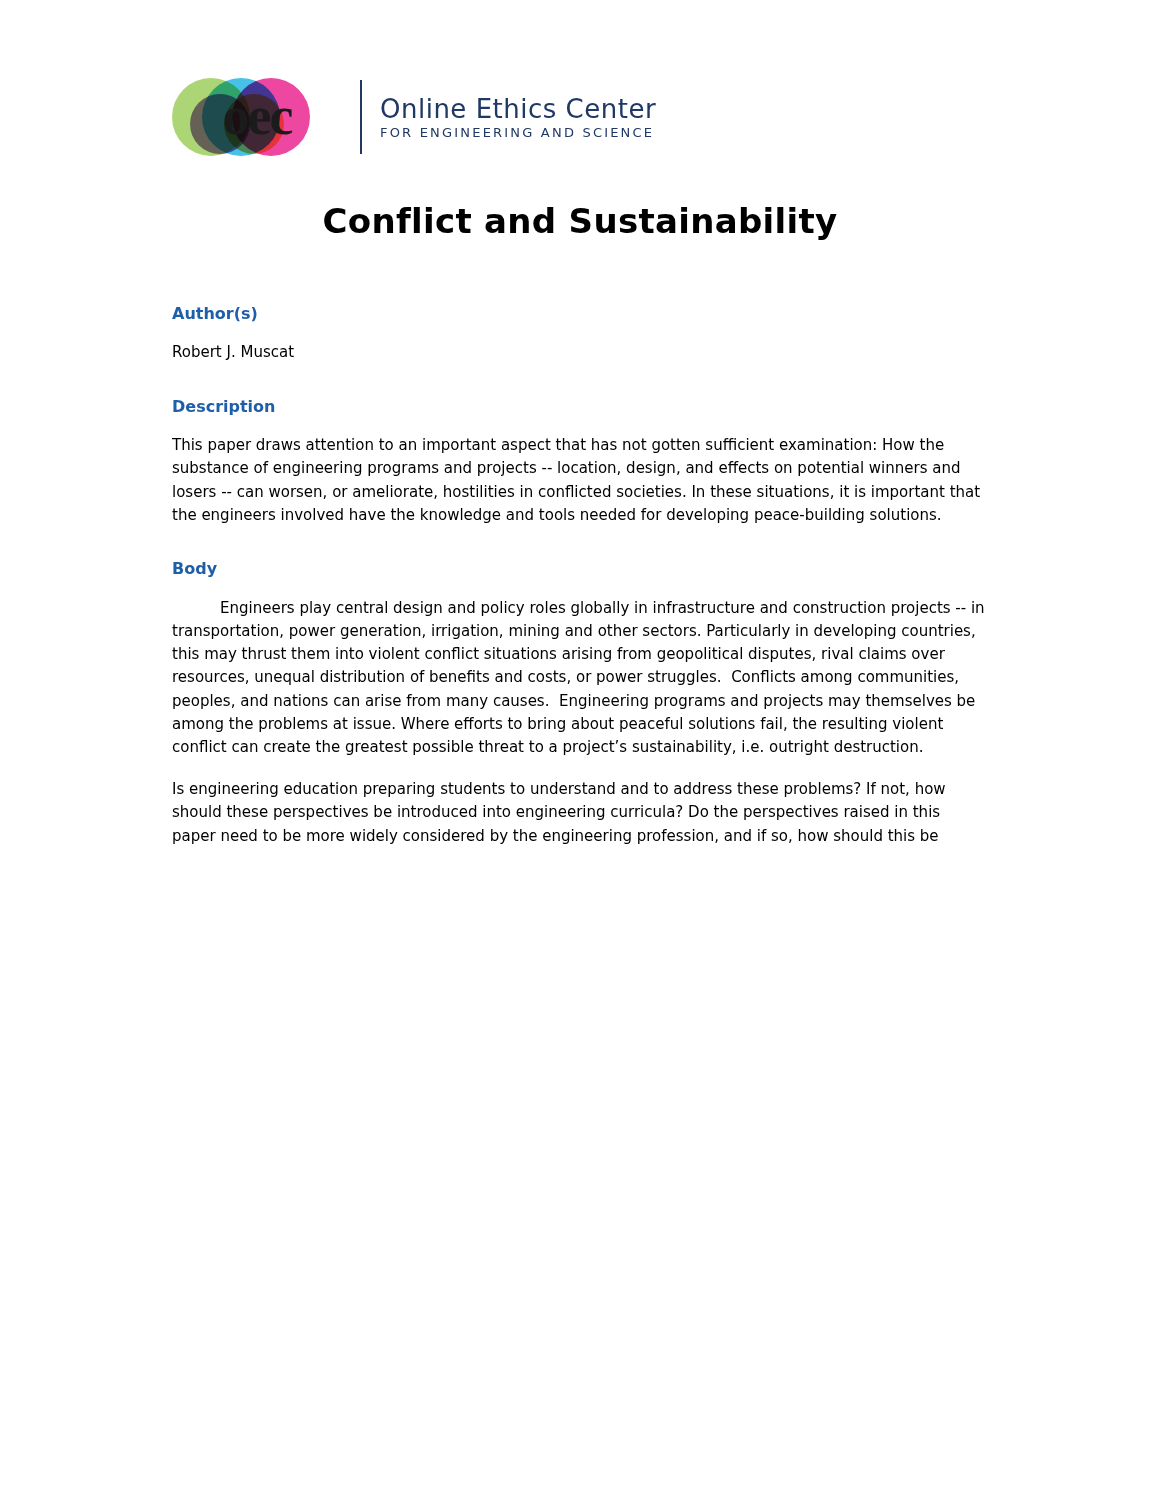oec
Online Ethics Center
FOR ENGINEERING AND SCIENCE
Conflict and Sustainability
Author(s)
Robert J. Muscat
Description
This paper draws attention to an important aspect that has not gotten sufficient examination: How the substance of engineering programs and projects -- location, design, and effects on potential winners and losers -- can worsen, or ameliorate, hostilities in conflicted societies. In these situations, it is important that the engineers involved have the knowledge and tools needed for developing peace-building solutions.
Body
Engineers play central design and policy roles globally in infrastructure and construction projects -- in transportation, power generation, irrigation, mining and other sectors. Particularly in developing countries, this may thrust them into violent conflict situations arising from geopolitical disputes, rival claims over resources, unequal distribution of benefits and costs, or power struggles. Conflicts among communities, peoples, and nations can arise from many causes. Engineering programs and projects may themselves be among the problems at issue. Where efforts to bring about peaceful solutions fail, the resulting violent conflict can create the greatest possible threat to a project’s sustainability, i.e. outright destruction.
Is engineering education preparing students to understand and to address these problems? If not, how should these perspectives be introduced into engineering curricula? Do the perspectives raised in this paper need to be more widely considered by the engineering profession, and if so, how should this be